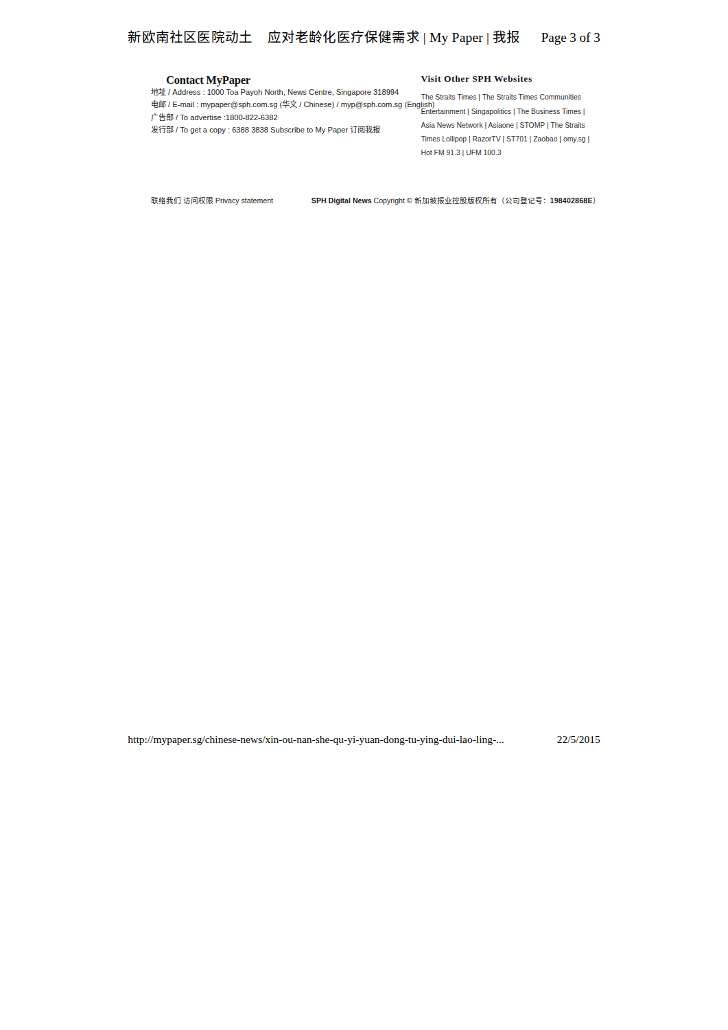新欧南社区医院动土 应对老龄化医疗保健需求 | My Paper | 我报
Page 3 of 3
Contact MyPaper
地址 / Address : 1000 Toa Payoh North, News Centre, Singapore 318994
电邮 / E-mail : mypaper@sph.com.sg (华文 / Chinese) / myp@sph.com.sg (English)
广告部 / To advertise :1800-822-6382
发行部 / To get a copy : 6388 3838 Subscribe to My Paper 订阅我报
Visit Other SPH Websites
The Straits Times | The Straits Times Communities Entertainment | Singapolitics | The Business Times | Asia News Network | Asiaone | STOMP | The Straits Times Lollipop | RazorTV | ST701 | Zaobao | omy.sg | Hot FM 91.3 | UFM 100.3
联络我们 访问权限 Privacy statement
SPH Digital News Copyright © 新加坡报业控股版权所有（公司登记号：198402868E）
http://mypaper.sg/chinese-news/xin-ou-nan-she-qu-yi-yuan-dong-tu-ying-dui-lao-ling-...
22/5/2015